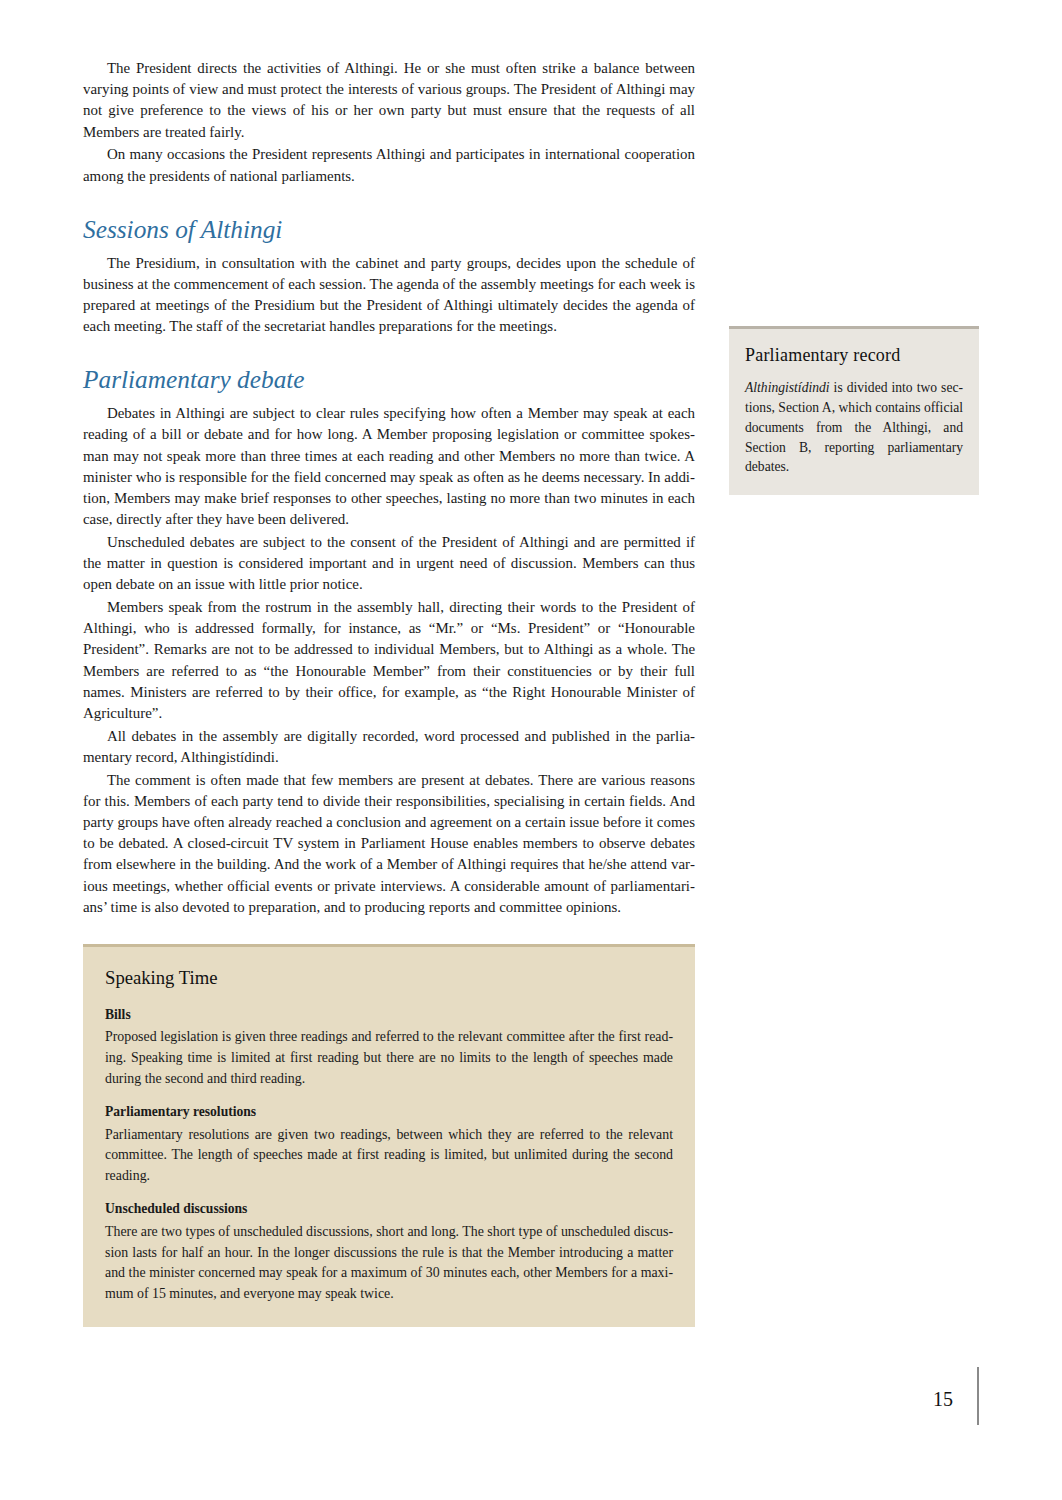The President directs the activities of Althingi. He or she must often strike a balance between varying points of view and must protect the interests of various groups. The President of Althingi may not give preference to the views of his or her own party but must ensure that the requests of all Members are treated fairly.
On many occasions the President represents Althingi and participates in international cooperation among the presidents of national parliaments.
Sessions of Althingi
The Presidium, in consultation with the cabinet and party groups, decides upon the schedule of business at the commencement of each session. The agenda of the assembly meetings for each week is prepared at meetings of the Presidium but the President of Althingi ultimately decides the agenda of each meeting. The staff of the secretariat handles preparations for the meetings.
Parliamentary debate
Debates in Althingi are subject to clear rules specifying how often a Member may speak at each reading of a bill or debate and for how long. A Member proposing legislation or committee spokesman may not speak more than three times at each reading and other Members no more than twice. A minister who is responsible for the field concerned may speak as often as he deems necessary. In addition, Members may make brief responses to other speeches, lasting no more than two minutes in each case, directly after they have been delivered.
Unscheduled debates are subject to the consent of the President of Althingi and are permitted if the matter in question is considered important and in urgent need of discussion. Members can thus open debate on an issue with little prior notice.
Members speak from the rostrum in the assembly hall, directing their words to the President of Althingi, who is addressed formally, for instance, as “Mr.” or “Ms. President” or “Honourable President”. Remarks are not to be addressed to individual Members, but to Althingi as a whole. The Members are referred to as “the Honourable Member” from their constituencies or by their full names. Ministers are referred to by their office, for example, as “the Right Honourable Minister of Agriculture”.
All debates in the assembly are digitally recorded, word processed and published in the parliamentary record, Althingistídindi.
The comment is often made that few members are present at debates. There are various reasons for this. Members of each party tend to divide their responsibilities, specialising in certain fields. And party groups have often already reached a conclusion and agreement on a certain issue before it comes to be debated. A closed-circuit TV system in Parliament House enables members to observe debates from elsewhere in the building. And the work of a Member of Althingi requires that he/she attend various meetings, whether official events or private interviews. A considerable amount of parliamentarians’ time is also devoted to preparation, and to producing reports and committee opinions.
Speaking Time
Bills
Proposed legislation is given three readings and referred to the relevant committee after the first reading. Speaking time is limited at first reading but there are no limits to the length of speeches made during the second and third reading.
Parliamentary resolutions
Parliamentary resolutions are given two readings, between which they are referred to the relevant committee. The length of speeches made at first reading is limited, but unlimited during the second reading.
Unscheduled discussions
There are two types of unscheduled discussions, short and long. The short type of unscheduled discussion lasts for half an hour. In the longer discussions the rule is that the Member introducing a matter and the minister concerned may speak for a maximum of 30 minutes each, other Members for a maximum of 15 minutes, and everyone may speak twice.
Parliamentary record
Althingistídindi is divided into two sections, Section A, which contains official documents from the Althingi, and Section B, reporting parliamentary debates.
15